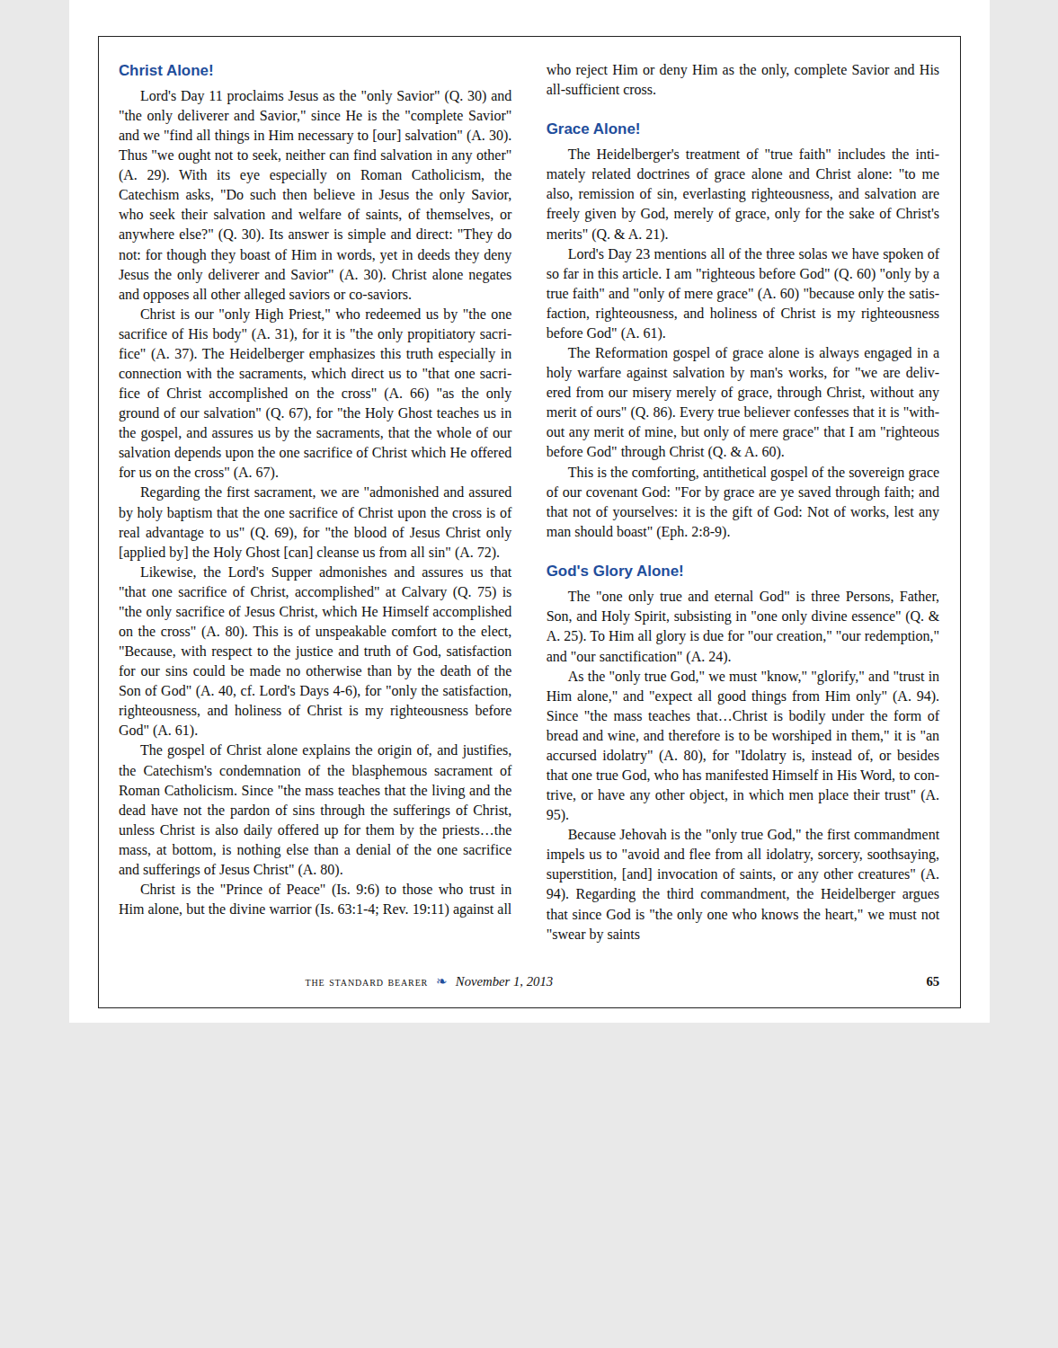Christ Alone!
Lord's Day 11 proclaims Jesus as the "only Savior" (Q. 30) and "the only deliverer and Savior," since He is the "complete Savior" and we "find all things in Him necessary to [our] salvation" (A. 30). Thus "we ought not to seek, neither can find salvation in any other" (A. 29). With its eye especially on Roman Catholicism, the Catechism asks, "Do such then believe in Jesus the only Savior, who seek their salvation and welfare of saints, of themselves, or anywhere else?" (Q. 30). Its answer is simple and direct: "They do not: for though they boast of Him in words, yet in deeds they deny Jesus the only deliverer and Savior" (A. 30). Christ alone negates and opposes all other alleged saviors or co-saviors.
Christ is our "only High Priest," who redeemed us by "the one sacrifice of His body" (A. 31), for it is "the only propitiatory sacrifice" (A. 37). The Heidelberger emphasizes this truth especially in connection with the sacraments, which direct us to "that one sacrifice of Christ accomplished on the cross" (A. 66) "as the only ground of our salvation" (Q. 67), for "the Holy Ghost teaches us in the gospel, and assures us by the sacraments, that the whole of our salvation depends upon the one sacrifice of Christ which He offered for us on the cross" (A. 67).
Regarding the first sacrament, we are "admonished and assured by holy baptism that the one sacrifice of Christ upon the cross is of real advantage to us" (Q. 69), for "the blood of Jesus Christ only [applied by] the Holy Ghost [can] cleanse us from all sin" (A. 72).
Likewise, the Lord's Supper admonishes and assures us that "that one sacrifice of Christ, accomplished" at Calvary (Q. 75) is "the only sacrifice of Jesus Christ, which He Himself accomplished on the cross" (A. 80). This is of unspeakable comfort to the elect, "Because, with respect to the justice and truth of God, satisfaction for our sins could be made no otherwise than by the death of the Son of God" (A. 40, cf. Lord's Days 4-6), for "only the satisfaction, righteousness, and holiness of Christ is my righteousness before God" (A. 61).
The gospel of Christ alone explains the origin of, and justifies, the Catechism's condemnation of the blasphemous sacrament of Roman Catholicism. Since "the mass teaches that the living and the dead have not the pardon of sins through the sufferings of Christ, unless Christ is also daily offered up for them by the priests…the mass, at bottom, is nothing else than a denial of the one sacrifice and sufferings of Jesus Christ" (A. 80).
Christ is the "Prince of Peace" (Is. 9:6) to those who trust in Him alone, but the divine warrior (Is. 63:1-4; Rev. 19:11) against all who reject Him or deny Him as the only, complete Savior and His all-sufficient cross.
Grace Alone!
The Heidelberger's treatment of "true faith" includes the intimately related doctrines of grace alone and Christ alone: "to me also, remission of sin, everlasting righteousness, and salvation are freely given by God, merely of grace, only for the sake of Christ's merits" (Q. & A. 21).
Lord's Day 23 mentions all of the three solas we have spoken of so far in this article. I am "righteous before God" (Q. 60) "only by a true faith" and "only of mere grace" (A. 60) "because only the satisfaction, righteousness, and holiness of Christ is my righteousness before God" (A. 61).
The Reformation gospel of grace alone is always engaged in a holy warfare against salvation by man's works, for "we are delivered from our misery merely of grace, through Christ, without any merit of ours" (Q. 86). Every true believer confesses that it is "without any merit of mine, but only of mere grace" that I am "righteous before God" through Christ (Q. & A. 60).
This is the comforting, antithetical gospel of the sovereign grace of our covenant God: "For by grace are ye saved through faith; and that not of yourselves: it is the gift of God: Not of works, lest any man should boast" (Eph. 2:8-9).
God's Glory Alone!
The "one only true and eternal God" is three Persons, Father, Son, and Holy Spirit, subsisting in "one only divine essence" (Q. & A. 25). To Him all glory is due for "our creation," "our redemption," and "our sanctification" (A. 24).
As the "only true God," we must "know," "glorify," and "trust in Him alone," and "expect all good things from Him only" (A. 94). Since "the mass teaches that…Christ is bodily under the form of bread and wine, and therefore is to be worshiped in them," it is "an accursed idolatry" (A. 80), for "Idolatry is, instead of, or besides that one true God, who has manifested Himself in His Word, to contrive, or have any other object, in which men place their trust" (A. 95).
Because Jehovah is the "only true God," the first commandment impels us to "avoid and flee from all idolatry, sorcery, soothsaying, superstition, [and] invocation of saints, or any other creatures" (A. 94). Regarding the third commandment, the Heidelberger argues that since God is "the only one who knows the heart," we must not "swear by saints
the standard bearer ❧ November 1, 2013
65